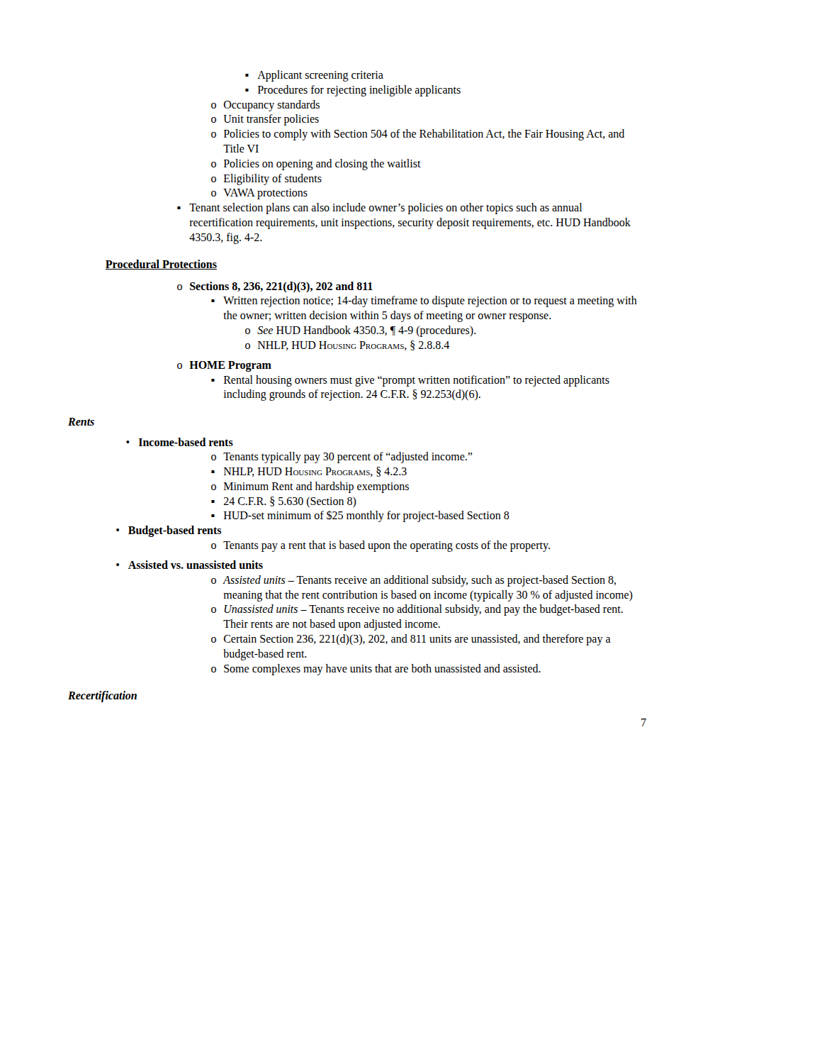▪Applicant screening criteria
▪Procedures for rejecting ineligible applicants
oOccupancy standards
oUnit transfer policies
oPolicies to comply with Section 504 of the Rehabilitation Act, the Fair Housing Act, and Title VI
oPolicies on opening and closing the waitlist
oEligibility of students
oVAWA protections
▪Tenant selection plans can also include owner’s policies on other topics such as annual recertification requirements, unit inspections, security deposit requirements, etc. HUD Handbook 4350.3, fig. 4-2.
Procedural Protections
oSections 8, 236, 221(d)(3), 202 and 811
▪Written rejection notice; 14-day timeframe to dispute rejection or to request a meeting with the owner; written decision within 5 days of meeting or owner response.
oSee HUD Handbook 4350.3, ¶ 4-9 (procedures).
oNHLP, HUD Housing Programs, § 2.8.8.4
oHOME Program
▪Rental housing owners must give “prompt written notification” to rejected applicants including grounds of rejection. 24 C.F.R. § 92.253(d)(6).
Rents
•Income-based rents
oTenants typically pay 30 percent of “adjusted income.”
▪NHLP, HUD Housing Programs, § 4.2.3
oMinimum Rent and hardship exemptions
▪24 C.F.R. § 5.630 (Section 8)
▪HUD-set minimum of $25 monthly for project-based Section 8
•Budget-based rents
oTenants pay a rent that is based upon the operating costs of the property.
•Assisted vs. unassisted units
oAssisted units – Tenants receive an additional subsidy, such as project-based Section 8, meaning that the rent contribution is based on income (typically 30 % of adjusted income)
oUnassisted units – Tenants receive no additional subsidy, and pay the budget-based rent. Their rents are not based upon adjusted income.
oCertain Section 236, 221(d)(3), 202, and 811 units are unassisted, and therefore pay a budget-based rent.
oSome complexes may have units that are both unassisted and assisted.
Recertification
7